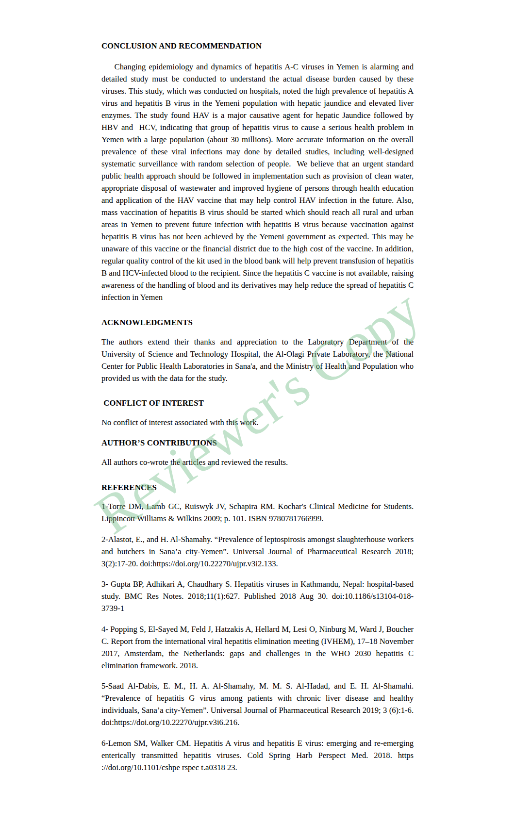Reviewer's Copy
CONCLUSION AND RECOMMENDATION
Changing epidemiology and dynamics of hepatitis A-C viruses in Yemen is alarming and detailed study must be conducted to understand the actual disease burden caused by these viruses. This study, which was conducted on hospitals, noted the high prevalence of hepatitis A virus and hepatitis B virus in the Yemeni population with hepatic jaundice and elevated liver enzymes. The study found HAV is a major causative agent for hepatic Jaundice followed by HBV and HCV, indicating that group of hepatitis virus to cause a serious health problem in Yemen with a large population (about 30 millions). More accurate information on the overall prevalence of these viral infections may done by detailed studies, including well-designed systematic surveillance with random selection of people. We believe that an urgent standard public health approach should be followed in implementation such as provision of clean water, appropriate disposal of wastewater and improved hygiene of persons through health education and application of the HAV vaccine that may help control HAV infection in the future. Also, mass vaccination of hepatitis B virus should be started which should reach all rural and urban areas in Yemen to prevent future infection with hepatitis B virus because vaccination against hepatitis B virus has not been achieved by the Yemeni government as expected. This may be unaware of this vaccine or the financial district due to the high cost of the vaccine. In addition, regular quality control of the kit used in the blood bank will help prevent transfusion of hepatitis B and HCV-infected blood to the recipient. Since the hepatitis C vaccine is not available, raising awareness of the handling of blood and its derivatives may help reduce the spread of hepatitis C infection in Yemen
ACKNOWLEDGMENTS
The authors extend their thanks and appreciation to the Laboratory Department of the University of Science and Technology Hospital, the Al-Olagi Private Laboratory, the National Center for Public Health Laboratories in Sana'a, and the Ministry of Health and Population who provided us with the data for the study.
CONFLICT OF INTEREST
No conflict of interest associated with this work.
AUTHOR’S CONTRIBUTIONS
All authors co-wrote the articles and reviewed the results.
REFERENCES
1-Torre DM, Lamb GC, Ruiswyk JV, Schapira RM. Kochar's Clinical Medicine for Students. Lippincott Williams & Wilkins 2009; p. 101. ISBN 9780781766999.
2-Alastot, E., and H. Al-Shamahy. “Prevalence of leptospirosis amongst slaughterhouse workers and butchers in Sana’a city-Yemen”. Universal Journal of Pharmaceutical Research 2018; 3(2):17-20. doi:https://doi.org/10.22270/ujpr.v3i2.133.
3- Gupta BP, Adhikari A, Chaudhary S. Hepatitis viruses in Kathmandu, Nepal: hospital-based study. BMC Res Notes. 2018;11(1):627. Published 2018 Aug 30. doi:10.1186/s13104-018-3739-1
4- Popping S, El-Sayed M, Feld J, Hatzakis A, Hellard M, Lesi O, Ninburg M, Ward J, Boucher C. Report from the international viral hepatitis elimination meeting (IVHEM), 17–18 November 2017, Amsterdam, the Netherlands: gaps and challenges in the WHO 2030 hepatitis C elimination framework. 2018.
5-Saad Al-Dabis, E. M., H. A. Al-Shamahy, M. M. S. Al-Hadad, and E. H. Al-Shamahi. “Prevalence of hepatitis G virus among patients with chronic liver disease and healthy individuals, Sana’a city-Yemen”. Universal Journal of Pharmaceutical Research 2019; 3 (6):1-6. doi:https://doi.org/10.22270/ujpr.v3i6.216.
6-Lemon SM, Walker CM. Hepatitis A virus and hepatitis E virus: emerging and re-emerging enterically transmitted hepatitis viruses. Cold Spring Harb Perspect Med. 2018. https ://doi.org/10.1101/cshpe rspec t.a0318 23.